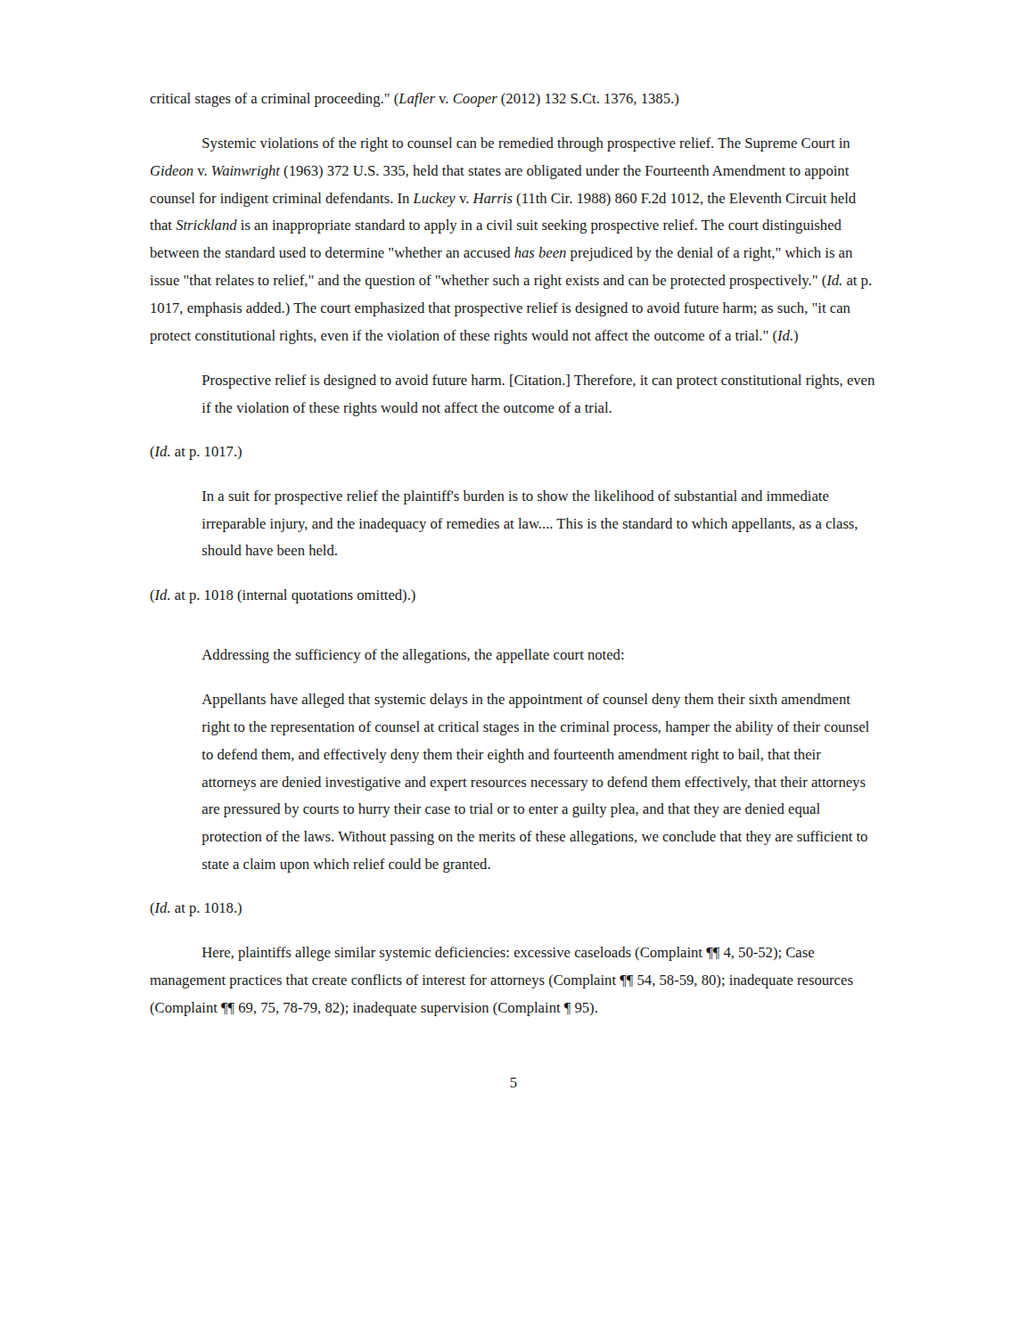critical stages of a criminal proceeding." (Lafler v. Cooper (2012) 132 S.Ct. 1376, 1385.)
Systemic violations of the right to counsel can be remedied through prospective relief. The Supreme Court in Gideon v. Wainwright (1963) 372 U.S. 335, held that states are obligated under the Fourteenth Amendment to appoint counsel for indigent criminal defendants. In Luckey v. Harris (11th Cir. 1988) 860 F.2d 1012, the Eleventh Circuit held that Strickland is an inappropriate standard to apply in a civil suit seeking prospective relief. The court distinguished between the standard used to determine "whether an accused has been prejudiced by the denial of a right," which is an issue "that relates to relief," and the question of "whether such a right exists and can be protected prospectively." (Id. at p. 1017, emphasis added.) The court emphasized that prospective relief is designed to avoid future harm; as such, "it can protect constitutional rights, even if the violation of these rights would not affect the outcome of a trial." (Id.)
Prospective relief is designed to avoid future harm. [Citation.] Therefore, it can protect constitutional rights, even if the violation of these rights would not affect the outcome of a trial.
(Id. at p. 1017.)
In a suit for prospective relief the plaintiff's burden is to show the likelihood of substantial and immediate irreparable injury, and the inadequacy of remedies at law.... This is the standard to which appellants, as a class, should have been held.
(Id. at p. 1018 (internal quotations omitted).)
Addressing the sufficiency of the allegations, the appellate court noted:
Appellants have alleged that systemic delays in the appointment of counsel deny them their sixth amendment right to the representation of counsel at critical stages in the criminal process, hamper the ability of their counsel to defend them, and effectively deny them their eighth and fourteenth amendment right to bail, that their attorneys are denied investigative and expert resources necessary to defend them effectively, that their attorneys are pressured by courts to hurry their case to trial or to enter a guilty plea, and that they are denied equal protection of the laws. Without passing on the merits of these allegations, we conclude that they are sufficient to state a claim upon which relief could be granted.
(Id. at p. 1018.)
Here, plaintiffs allege similar systemic deficiencies: excessive caseloads (Complaint ¶¶ 4, 50-52); Case management practices that create conflicts of interest for attorneys (Complaint ¶¶ 54, 58-59, 80); inadequate resources (Complaint ¶¶ 69, 75, 78-79, 82); inadequate supervision (Complaint ¶ 95).
5